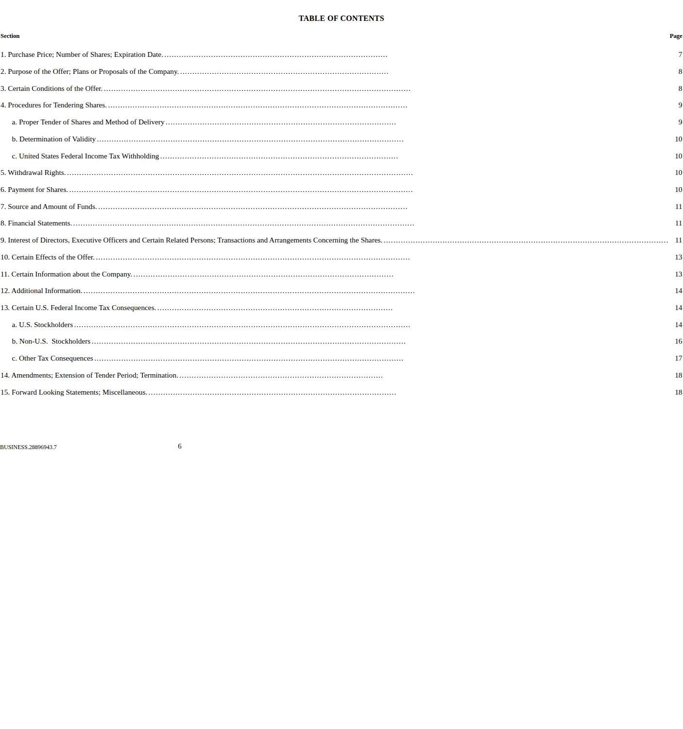TABLE OF CONTENTS
| Section | Page |
| --- | --- |
| 1. Purchase Price; Number of Shares; Expiration Date. ........................................................................................... | 7 |
| 2. Purpose of the Offer; Plans or Proposals of the Company. ..................................................................................... | 8 |
| 3. Certain Conditions of the Offer. ............................................................................................................................. | 8 |
| 4. Procedures for Tendering Shares. .......................................................................................................................... | 9 |
| a. Proper Tender of Shares and Method of Delivery .............................................................................................. | 9 |
| b. Determination of Validity ............................................................................................................................. | 10 |
| c. United States Federal Income Tax Withholding ................................................................................................. | 10 |
| 5. Withdrawal Rights. ............................................................................................................................................. | 10 |
| 6. Payment for Shares. ............................................................................................................................................ | 10 |
| 7. Source and Amount of Funds. .............................................................................................................................. | 11 |
| 8. Financial Statements. ........................................................................................................................................... | 11 |
| 9. Interest of Directors, Executive Officers and Certain Related Persons; Transactions and Arrangements Concerning the Shares. .................................................................................................................... | 11 |
| 10. Certain Effects of the Offer. ................................................................................................................................ | 13 |
| 11. Certain Information about the Company. .......................................................................................................... | 13 |
| 12. Additional Information. ....................................................................................................................................... | 14 |
| 13. Certain U.S. Federal Income Tax Consequences. ................................................................................................ | 14 |
| a. U.S. Stockholders ......................................................................................................................................... | 14 |
| b. Non-U.S. Stockholders ................................................................................................................................ | 16 |
| c. Other Tax Consequences .............................................................................................................................. | 17 |
| 14. Amendments; Extension of Tender Period; Termination. ................................................................................... | 18 |
| 15. Forward Looking Statements; Miscellaneous. ..................................................................................................... | 18 |
BUSINESS.28896943.7
6